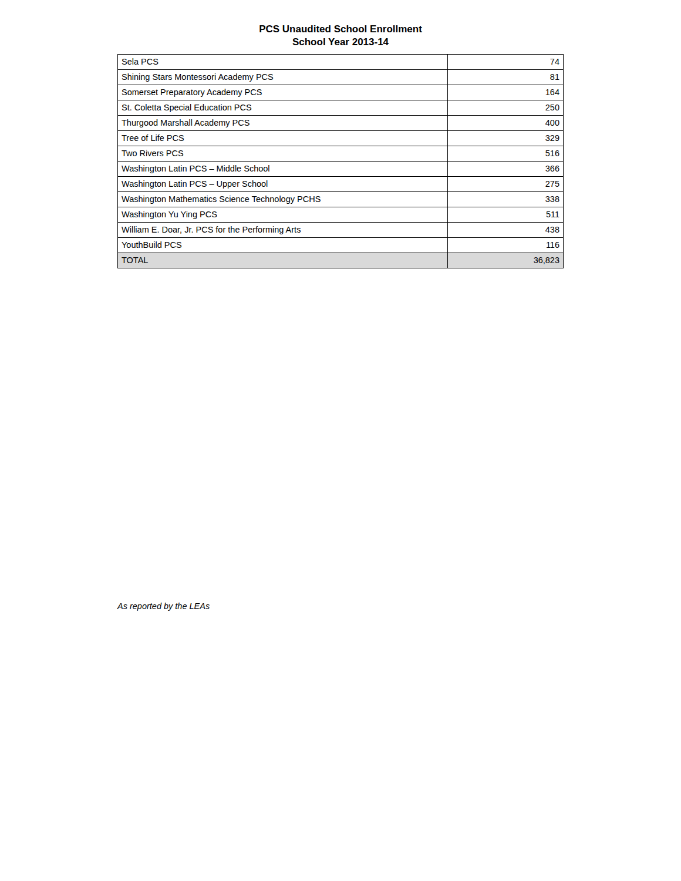PCS Unaudited School Enrollment
School Year 2013-14
| Sela PCS | 74 |
| Shining Stars Montessori Academy PCS | 81 |
| Somerset Preparatory Academy PCS | 164 |
| St. Coletta Special Education PCS | 250 |
| Thurgood Marshall Academy PCS | 400 |
| Tree of Life PCS | 329 |
| Two Rivers PCS | 516 |
| Washington Latin PCS – Middle School | 366 |
| Washington Latin PCS – Upper School | 275 |
| Washington Mathematics Science Technology PCHS | 338 |
| Washington Yu Ying PCS | 511 |
| William E. Doar, Jr. PCS for the Performing Arts | 438 |
| YouthBuild PCS | 116 |
| TOTAL | 36,823 |
As reported by the LEAs